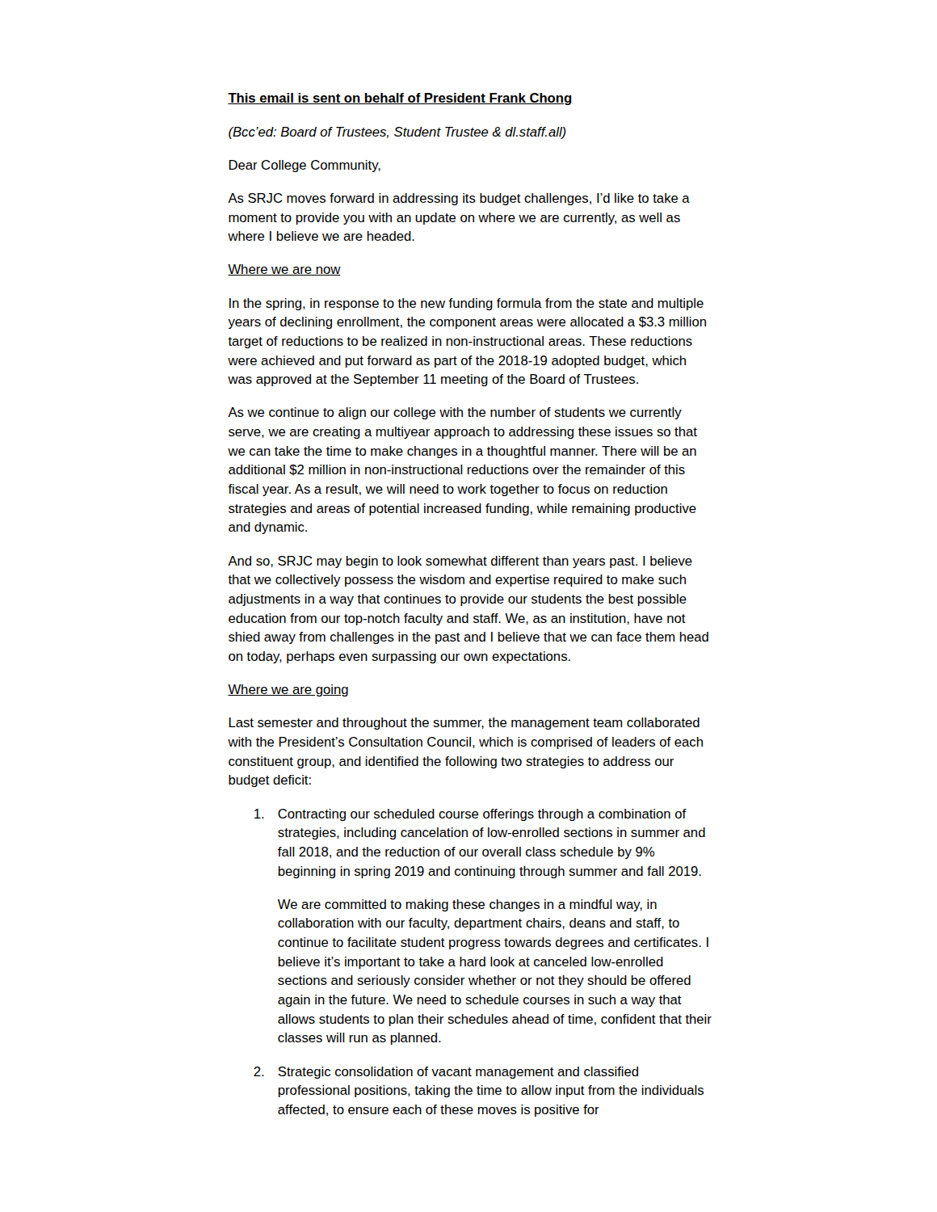This email is sent on behalf of President Frank Chong
(Bcc’ed: Board of Trustees, Student Trustee & dl.staff.all)
Dear College Community,
As SRJC moves forward in addressing its budget challenges, I’d like to take a moment to provide you with an update on where we are currently, as well as where I believe we are headed.
Where we are now
In the spring, in response to the new funding formula from the state and multiple years of declining enrollment, the component areas were allocated a $3.3 million target of reductions to be realized in non-instructional areas. These reductions were achieved and put forward as part of the 2018-19 adopted budget, which was approved at the September 11 meeting of the Board of Trustees.
As we continue to align our college with the number of students we currently serve, we are creating a multiyear approach to addressing these issues so that we can take the time to make changes in a thoughtful manner. There will be an additional $2 million in non-instructional reductions over the remainder of this fiscal year. As a result, we will need to work together to focus on reduction strategies and areas of potential increased funding, while remaining productive and dynamic.
And so, SRJC may begin to look somewhat different than years past. I believe that we collectively possess the wisdom and expertise required to make such adjustments in a way that continues to provide our students the best possible education from our top-notch faculty and staff. We, as an institution, have not shied away from challenges in the past and I believe that we can face them head on today, perhaps even surpassing our own expectations.
Where we are going
Last semester and throughout the summer, the management team collaborated with the President’s Consultation Council, which is comprised of leaders of each constituent group, and identified the following two strategies to address our budget deficit:
Contracting our scheduled course offerings through a combination of strategies, including cancelation of low-enrolled sections in summer and fall 2018, and the reduction of our overall class schedule by 9% beginning in spring 2019 and continuing through summer and fall 2019.
We are committed to making these changes in a mindful way, in collaboration with our faculty, department chairs, deans and staff, to continue to facilitate student progress towards degrees and certificates. I believe it’s important to take a hard look at canceled low-enrolled sections and seriously consider whether or not they should be offered again in the future. We need to schedule courses in such a way that allows students to plan their schedules ahead of time, confident that their classes will run as planned.
Strategic consolidation of vacant management and classified professional positions, taking the time to allow input from the individuals affected, to ensure each of these moves is positive for